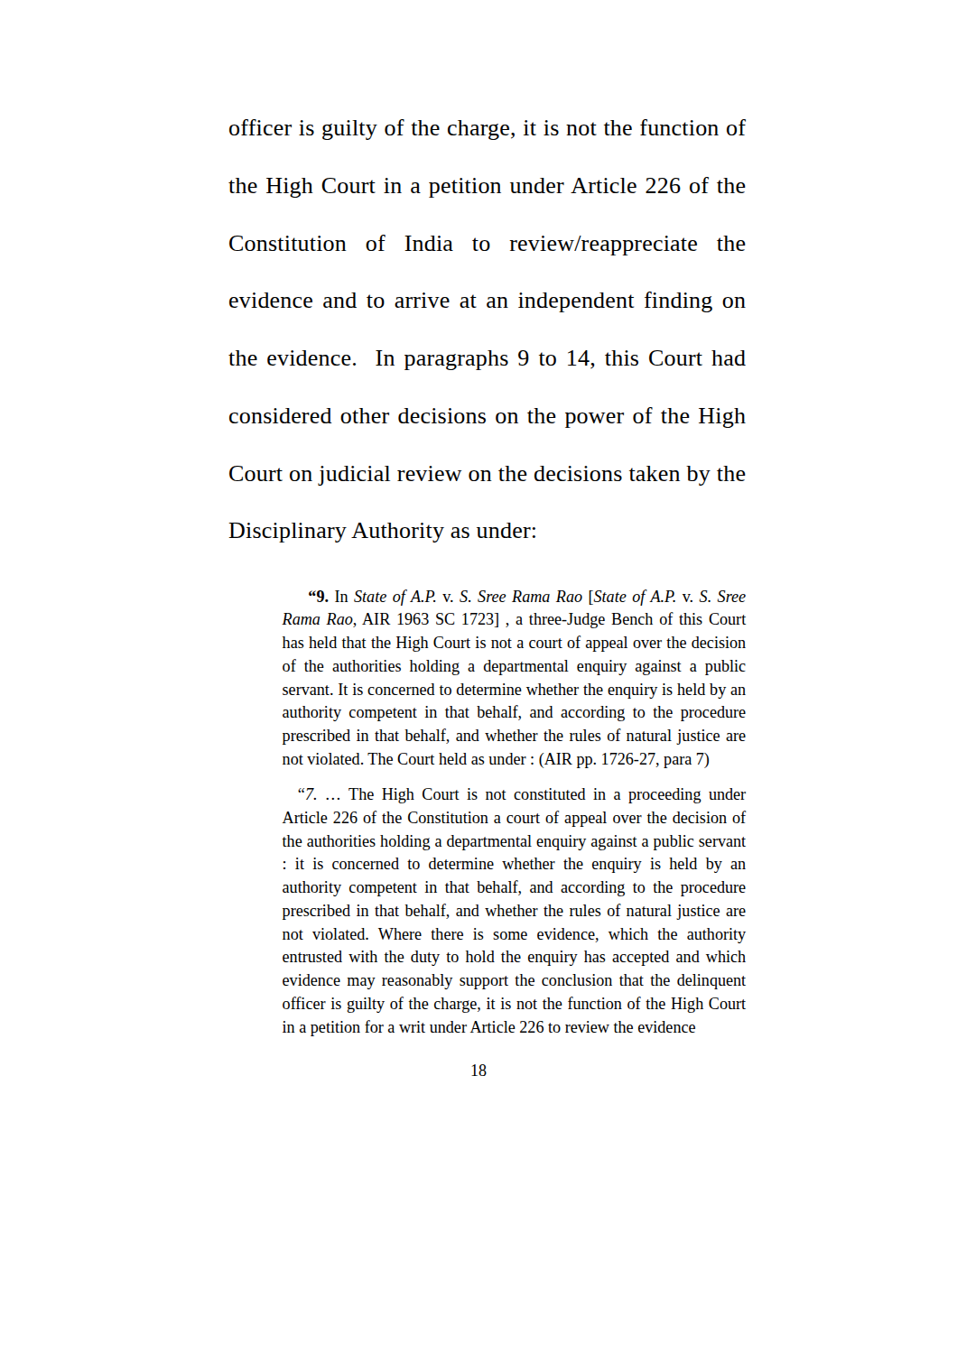officer is guilty of the charge, it is not the function of the High Court in a petition under Article 226 of the Constitution of India to review/reappreciate the evidence and to arrive at an independent finding on the evidence. In paragraphs 9 to 14, this Court had considered other decisions on the power of the High Court on judicial review on the decisions taken by the Disciplinary Authority as under:
“9. In State of A.P. v. S. Sree Rama Rao [State of A.P. v. S. Sree Rama Rao, AIR 1963 SC 1723] , a three-Judge Bench of this Court has held that the High Court is not a court of appeal over the decision of the authorities holding a departmental enquiry against a public servant. It is concerned to determine whether the enquiry is held by an authority competent in that behalf, and according to the procedure prescribed in that behalf, and whether the rules of natural justice are not violated. The Court held as under : (AIR pp. 1726-27, para 7)
“7. … The High Court is not constituted in a proceeding under Article 226 of the Constitution a court of appeal over the decision of the authorities holding a departmental enquiry against a public servant : it is concerned to determine whether the enquiry is held by an authority competent in that behalf, and according to the procedure prescribed in that behalf, and whether the rules of natural justice are not violated. Where there is some evidence, which the authority entrusted with the duty to hold the enquiry has accepted and which evidence may reasonably support the conclusion that the delinquent officer is guilty of the charge, it is not the function of the High Court in a petition for a writ under Article 226 to review the evidence
18